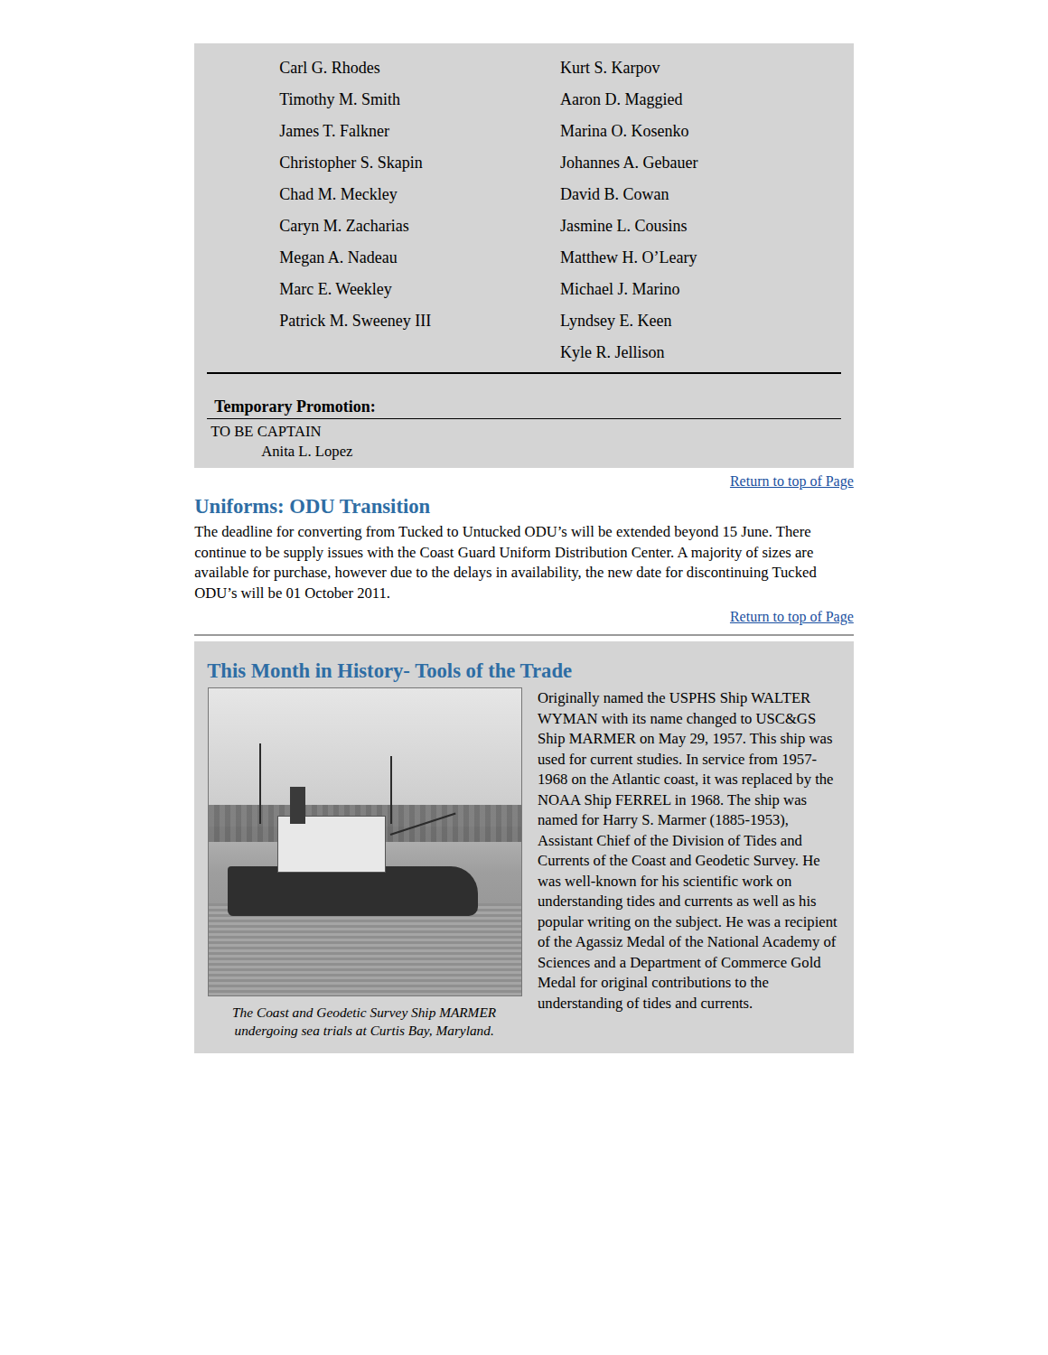| Carl G. Rhodes | Kurt S. Karpov |
| Timothy M. Smith | Aaron D. Maggied |
| James T. Falkner | Marina O. Kosenko |
| Christopher S. Skapin | Johannes A. Gebauer |
| Chad M. Meckley | David B. Cowan |
| Caryn M. Zacharias | Jasmine L. Cousins |
| Megan A. Nadeau | Matthew H. O’Leary |
| Marc E. Weekley | Michael J. Marino |
| Patrick M. Sweeney III | Lyndsey E. Keen |
| | Kyle R. Jellison |
Temporary Promotion:
TO BE CAPTAIN
Anita L. Lopez
Return to top of Page
Uniforms: ODU Transition
The deadline for converting from Tucked to Untucked ODU’s will be extended beyond 15 June. There continue to be supply issues with the Coast Guard Uniform Distribution Center. A majority of sizes are available for purchase, however due to the delays in availability, the new date for discontinuing Tucked ODU’s will be 01 October 2011.
Return to top of Page
This Month in History- Tools of the Trade
| The Coast and Geodetic Survey Ship MARMER undergoing sea trials at Curtis Bay, Maryland. | Originally named the USPHS Ship WALTER WYMAN with its name changed to USC&GS Ship MARMER on May 29, 1957. This ship was used for current studies. In service from 1957-1968 on the Atlantic coast, it was replaced by the NOAA Ship FERREL in 1968. The ship was named for Harry S. Marmer (1885-1953), Assistant Chief of the Division of Tides and Currents of the Coast and Geodetic Survey. He was well-known for his scientific work on understanding tides and currents as well as his popular writing on the subject. He was a recipient of the Agassiz Medal of the National Academy of Sciences and a Department of Commerce Gold Medal for original contributions to the understanding of tides and currents. |